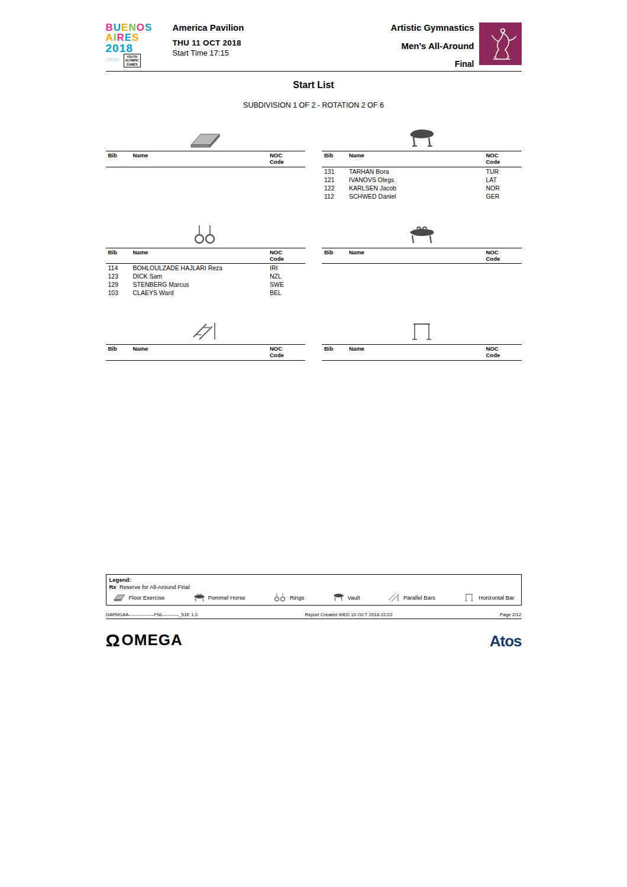BUENOS
AIRES
2018
◌◌◌◌◌ YOUTH
OLYMPIC
GAMES
America Pavilion
THU 11 OCT 2018
Start Time 17:15
Artistic Gymnastics
Men's All-Around
Final
Start List
SUBDIVISION 1 OF 2 - ROTATION 2 OF 6
| Bib | Name | NOC Code |
| --- | --- | --- |
| Bib | Name | NOC Code |
| --- | --- | --- |
| 131 | TARHAN Bora | TUR |
| 121 | IVANOVS Olegs | LAT |
| 122 | KARLSEN Jacob | NOR |
| 112 | SCHWED Daniel | GER |
| Bib | Name | NOC Code |
| --- | --- | --- |
| 114 | BOHLOULZADE HAJLARI Reza | IRI |
| 123 | DICK Sam | NZL |
| 129 | STENBERG Marcus | SWE |
| 103 | CLAEYS Ward | BEL |
| Bib | Name | NOC Code |
| --- | --- | --- |
| Bib | Name | NOC Code |
| --- | --- | --- |
| Bib | Name | NOC Code |
| --- | --- | --- |
Legend:
Rx Reserve for All-Around Final
Floor Exercise
Pommel Horse
Rings
Vault
Parallel Bars
Horizontal Bar
GARM1AA----------------FNL----------_51E 1.0
Report Created WED 10 OCT 2018 22:22
Page 2/12
ΩOMEGA
Atos